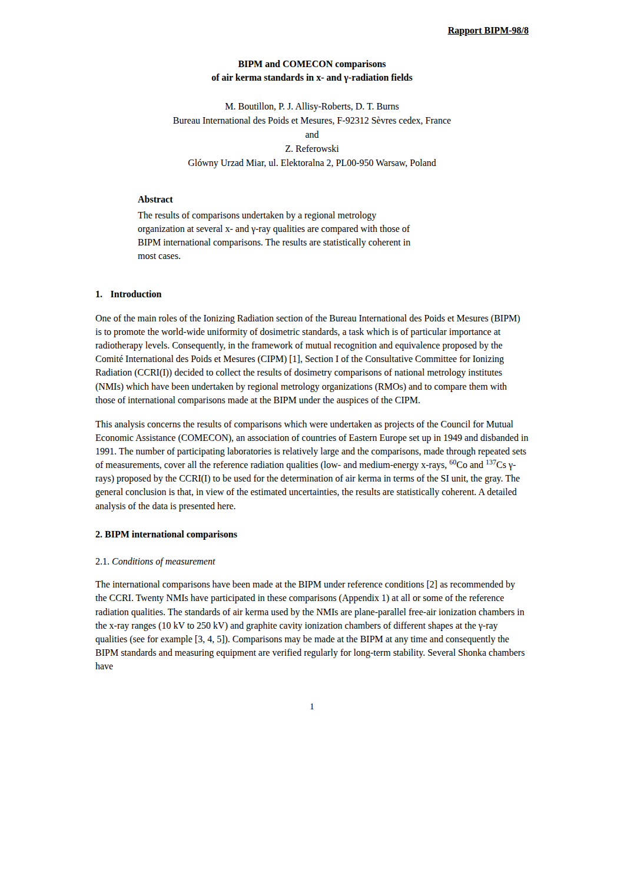Rapport BIPM-98/8
BIPM and COMECON comparisons
of air kerma standards in x- and γ-radiation fields
M. Boutillon, P. J. Allisy-Roberts, D. T. Burns
Bureau International des Poids et Mesures, F-92312 Sèvres cedex, France
and
Z. Referowski
Glówny Urzad Miar, ul. Elektoralna 2, PL00-950 Warsaw, Poland
Abstract
The results of comparisons undertaken by a regional metrology organization at several x- and γ-ray qualities are compared with those of BIPM international comparisons. The results are statistically coherent in most cases.
1. Introduction
One of the main roles of the Ionizing Radiation section of the Bureau International des Poids et Mesures (BIPM) is to promote the world-wide uniformity of dosimetric standards, a task which is of particular importance at radiotherapy levels. Consequently, in the framework of mutual recognition and equivalence proposed by the Comité International des Poids et Mesures (CIPM) [1], Section I of the Consultative Committee for Ionizing Radiation (CCRI(I)) decided to collect the results of dosimetry comparisons of national metrology institutes (NMIs) which have been undertaken by regional metrology organizations (RMOs) and to compare them with those of international comparisons made at the BIPM under the auspices of the CIPM.
This analysis concerns the results of comparisons which were undertaken as projects of the Council for Mutual Economic Assistance (COMECON), an association of countries of Eastern Europe set up in 1949 and disbanded in 1991. The number of participating laboratories is relatively large and the comparisons, made through repeated sets of measurements, cover all the reference radiation qualities (low- and medium-energy x-rays, 60Co and 137Cs γ-rays) proposed by the CCRI(I) to be used for the determination of air kerma in terms of the SI unit, the gray. The general conclusion is that, in view of the estimated uncertainties, the results are statistically coherent. A detailed analysis of the data is presented here.
2. BIPM international comparisons
2.1. Conditions of measurement
The international comparisons have been made at the BIPM under reference conditions [2] as recommended by the CCRI. Twenty NMIs have participated in these comparisons (Appendix 1) at all or some of the reference radiation qualities. The standards of air kerma used by the NMIs are plane-parallel free-air ionization chambers in the x-ray ranges (10 kV to 250 kV) and graphite cavity ionization chambers of different shapes at the γ-ray qualities (see for example [3, 4, 5]). Comparisons may be made at the BIPM at any time and consequently the BIPM standards and measuring equipment are verified regularly for long-term stability. Several Shonka chambers have
1